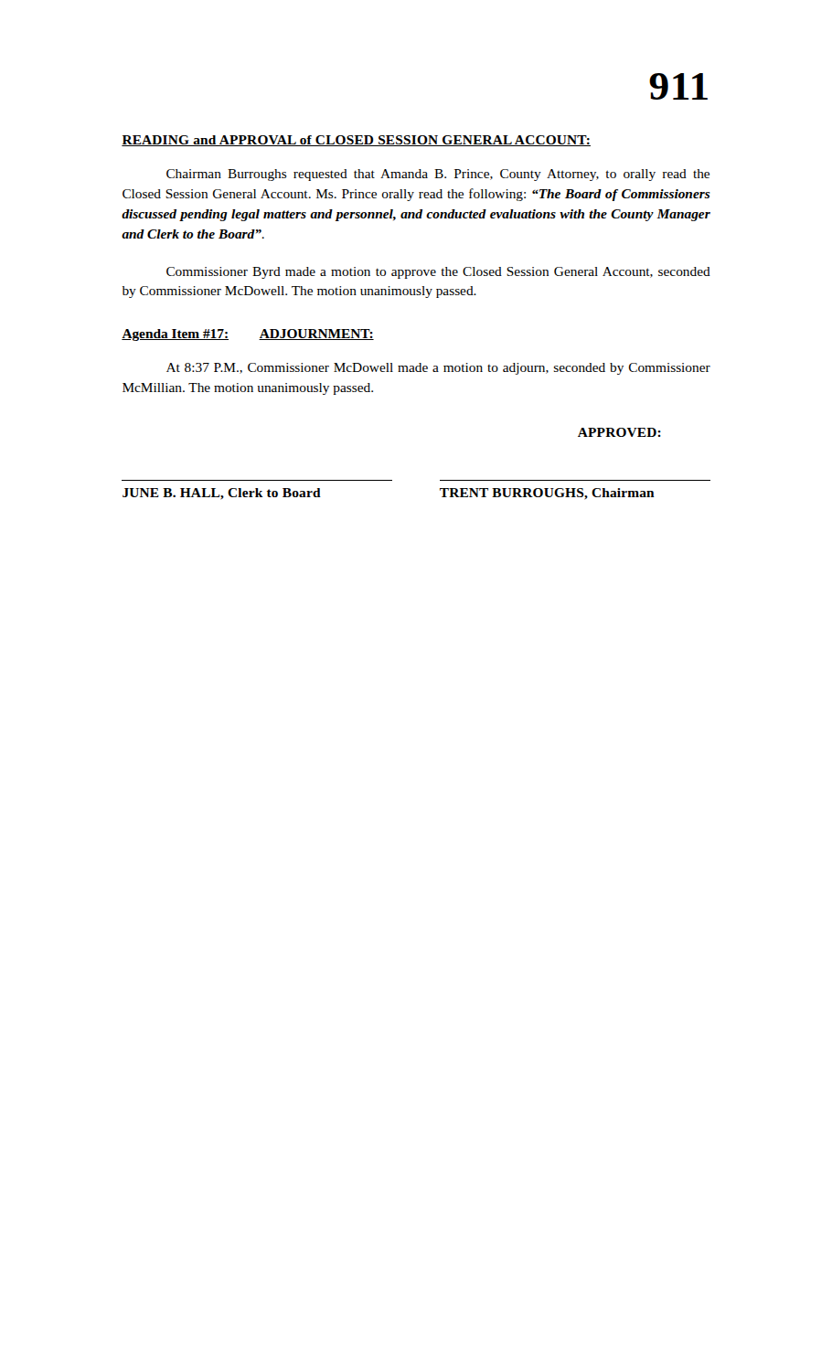911
READING and APPROVAL of CLOSED SESSION GENERAL ACCOUNT:
Chairman Burroughs requested that Amanda B. Prince, County Attorney, to orally read the Closed Session General Account. Ms. Prince orally read the following: “The Board of Commissioners discussed pending legal matters and personnel, and conducted evaluations with the County Manager and Clerk to the Board”.
Commissioner Byrd made a motion to approve the Closed Session General Account, seconded by Commissioner McDowell. The motion unanimously passed.
Agenda Item #17: ADJOURNMENT:
At 8:37 P.M., Commissioner McDowell made a motion to adjourn, seconded by Commissioner McMillian. The motion unanimously passed.
APPROVED:
JUNE B. HALL, Clerk to Board
TRENT BURROUGHS, Chairman